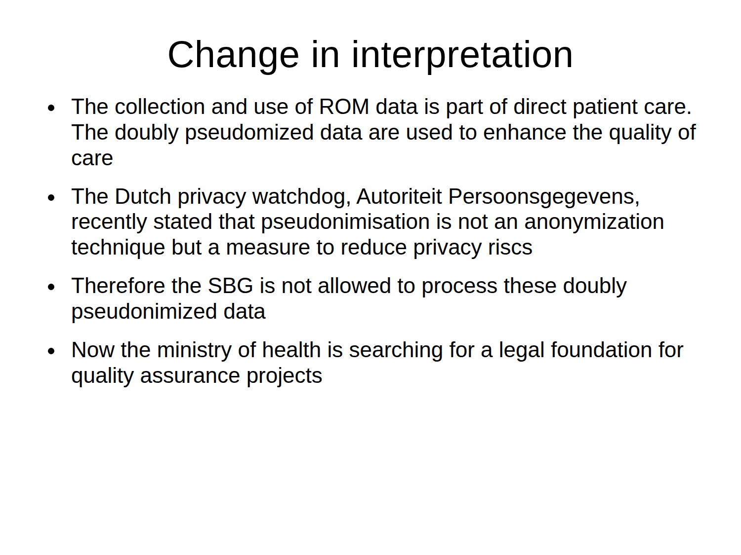Change in interpretation
The collection and use of ROM data is part of direct patient care. The doubly pseudomized data are used to enhance the quality of care
The Dutch privacy watchdog, Autoriteit Persoonsgegevens, recently stated that pseudonimisation is not an anonymization technique but a measure to reduce privacy riscs
Therefore the SBG is not allowed to process these doubly pseudonimized data
Now the ministry of health is searching for a legal foundation for quality assurance projects